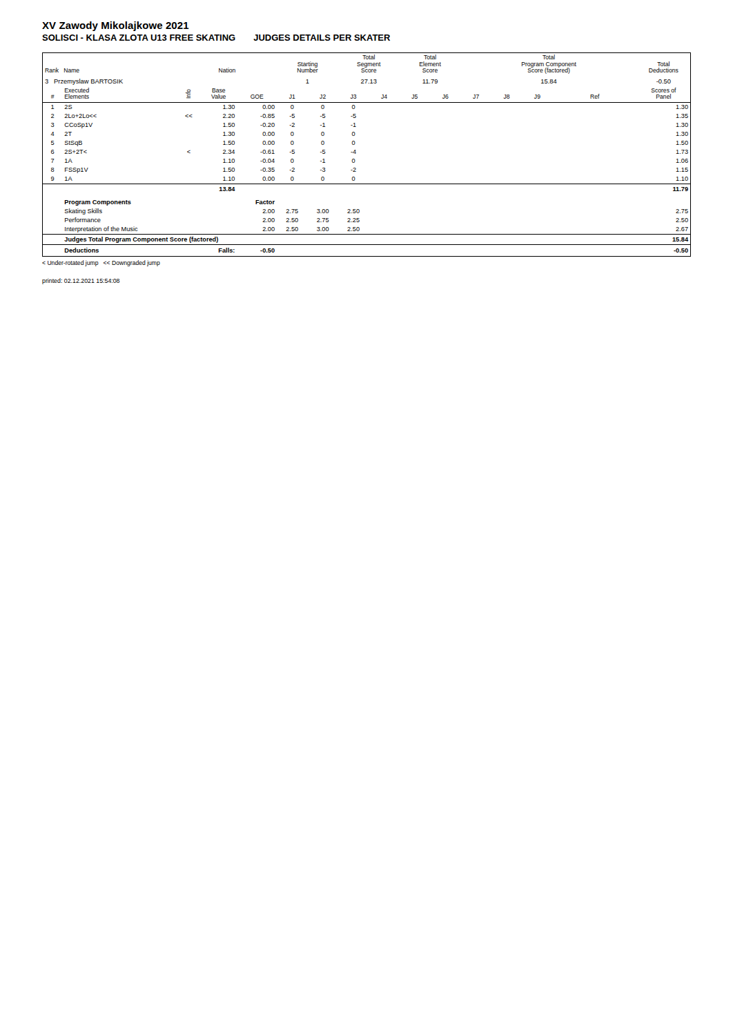XV Zawody Mikolajkowe 2021
SOLISCI - KLASA ZLOTA U13 FREE SKATING JUDGES DETAILS PER SKATER
| Rank Name | Nation | Starting Number | Total Segment Score | Total Element Score | Total Program Component Score (factored) | Total Deductions |
| 3 Przemyslaw BARTOSIK | | 1 | 27.13 | 11.79 | 15.84 | -0.50 |
| # | Executed Elements | Info | Base Value | GOE | J1 | J2 | J3 | J4 | J5 | J6 | J7 | J8 | J9 | Ref | Scores of Panel |
| 1 | 2S | | 1.30 | 0.00 | 0 | 0 | 0 | | | | | | | | 1.30 |
| 2 | 2Lo+2Lo<< | << | 2.20 | -0.85 | -5 | -5 | -5 | | | | | | | | 1.35 |
| 3 | CCoSp1V | | 1.50 | -0.20 | -2 | -1 | -1 | | | | | | | | 1.30 |
| 4 | 2T | | 1.30 | 0.00 | 0 | 0 | 0 | | | | | | | | 1.30 |
| 5 | StSqB | | 1.50 | 0.00 | 0 | 0 | 0 | | | | | | | | 1.50 |
| 6 | 2S+2T< | < | 2.34 | -0.61 | -5 | -5 | -4 | | | | | | | | 1.73 |
| 7 | 1A | | 1.10 | -0.04 | 0 | -1 | 0 | | | | | | | | 1.06 |
| 8 | FSSp1V | | 1.50 | -0.35 | -2 | -3 | -2 | | | | | | | | 1.15 |
| 9 | 1A | | 1.10 | 0.00 | 0 | 0 | 0 | | | | | | | | 1.10 |
| | | | 13.84 | | | | | | | | | | | | 11.79 |
| | Program Components | | | Factor | | | | | | | | | | | |
| | Skating Skills | | | 2.00 | 2.75 | 3.00 | 2.50 | | | | | | | | 2.75 |
| | Performance | | | 2.00 | 2.50 | 2.75 | 2.25 | | | | | | | | 2.50 |
| | Interpretation of the Music | | | 2.00 | 2.50 | 3.00 | 2.50 | | | | | | | | 2.67 |
| | Judges Total Program Component Score (factored) | | | | | | | | | | | 15.84 |
| | Deductions | | Falls: | -0.50 | | | | | | | | | | | -0.50 |
< Under-rotated jump << Downgraded jump
printed: 02.12.2021 15:54:08